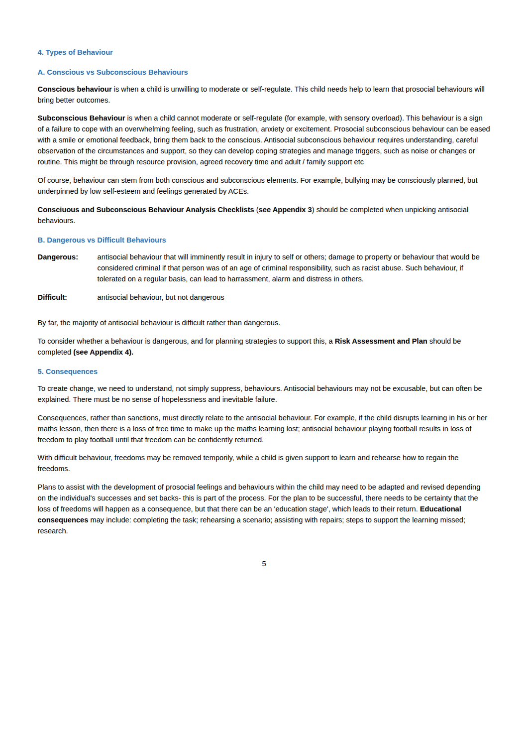4. Types of Behaviour
A. Conscious vs Subconscious Behaviours
Conscious behaviour is when a child is unwilling to moderate or self-regulate. This child needs help to learn that prosocial behaviours will bring better outcomes.
Subconscious Behaviour is when a child cannot moderate or self-regulate (for example, with sensory overload). This behaviour is a sign of a failure to cope with an overwhelming feeling, such as frustration, anxiety or excitement. Prosocial subconscious behaviour can be eased with a smile or emotional feedback, bring them back to the conscious. Antisocial subconscious behaviour requires understanding, careful observation of the circumstances and support, so they can develop coping strategies and manage triggers, such as noise or changes or routine. This might be through resource provision, agreed recovery time and adult / family support etc
Of course, behaviour can stem from both conscious and subconscious elements. For example, bullying may be consciously planned, but underpinned by low self-esteem and feelings generated by ACEs.
Consciuous and Subconscious Behaviour Analysis Checklists (see Appendix 3) should be completed when unpicking antisocial behaviours.
B. Dangerous vs Difficult Behaviours
| Dangerous: | antisocial behaviour that will imminently result in injury to self or others; damage to property or behaviour that would be considered criminal if that person was of an age of criminal responsibility, such as racist abuse. Such behaviour, if tolerated on a regular basis, can lead to harrassment, alarm and distress in others. |
| Difficult: | antisocial behaviour, but not dangerous |
By far, the majority of antisocial behaviour is difficult rather than dangerous.
To consider whether a behaviour is dangerous, and for planning strategies to support this, a Risk Assessment and Plan should be completed (see Appendix 4).
5. Consequences
To create change, we need to understand, not simply suppress, behaviours. Antisocial behaviours may not be excusable, but can often be explained. There must be no sense of hopelessness and inevitable failure.
Consequences, rather than sanctions, must directly relate to the antisocial behaviour. For example, if the child disrupts learning in his or her maths lesson, then there is a loss of free time to make up the maths learning lost; antisocial behaviour playing football results in loss of freedom to play football until that freedom can be confidently returned.
With difficult behaviour, freedoms may be removed temporily, while a child is given support to learn and rehearse how to regain the freedoms.
Plans to assist with the development of prosocial feelings and behaviours within the child may need to be adapted and revised depending on the individual's successes and set backs- this is part of the process. For the plan to be successful, there needs to be certainty that the loss of freedoms will happen as a consequence, but that there can be an 'education stage', which leads to their return. Educational consequences may include: completing the task; rehearsing a scenario; assisting with repairs; steps to support the learning missed; research.
5